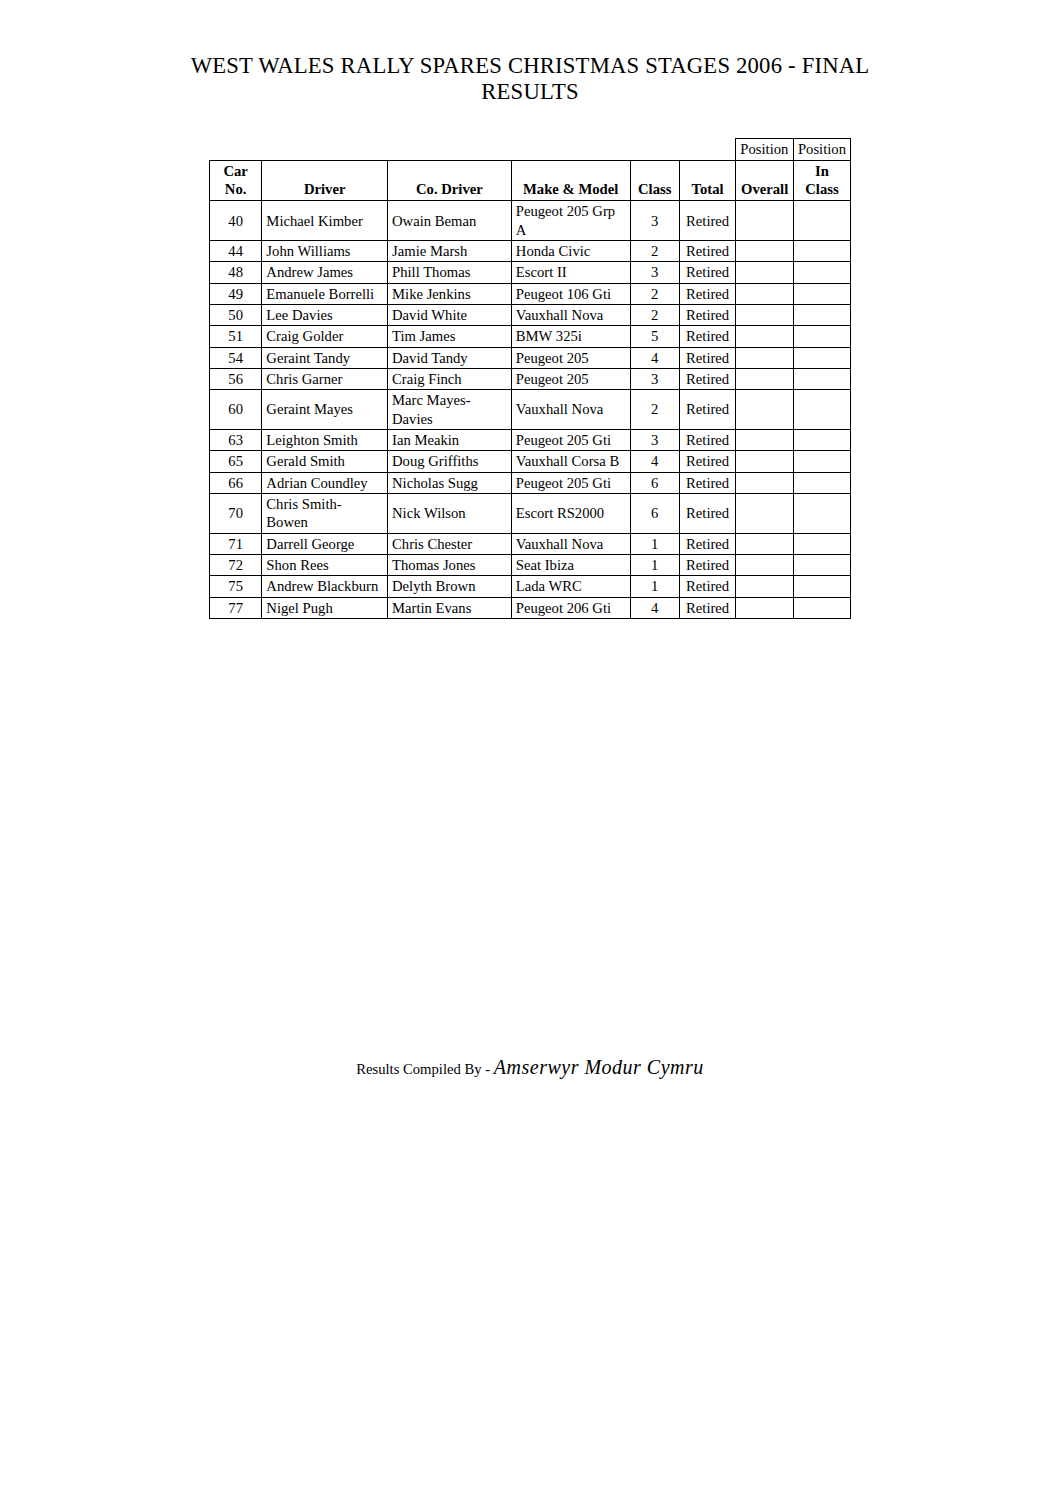WEST WALES RALLY SPARES CHRISTMAS STAGES 2006 - FINAL RESULTS
| | | | | | | Position | Position |
| --- | --- | --- | --- | --- | --- | --- | --- |
| Car No. | Driver | Co. Driver | Make & Model | Class | Total | Overall | In Class |
| 40 | Michael Kimber | Owain Beman | Peugeot 205 Grp A | 3 | Retired | | |
| 44 | John Williams | Jamie Marsh | Honda Civic | 2 | Retired | | |
| 48 | Andrew James | Phill Thomas | Escort II | 3 | Retired | | |
| 49 | Emanuele Borrelli | Mike Jenkins | Peugeot 106 Gti | 2 | Retired | | |
| 50 | Lee Davies | David White | Vauxhall Nova | 2 | Retired | | |
| 51 | Craig Golder | Tim James | BMW 325i | 5 | Retired | | |
| 54 | Geraint Tandy | David Tandy | Peugeot 205 | 4 | Retired | | |
| 56 | Chris Garner | Craig Finch | Peugeot 205 | 3 | Retired | | |
| 60 | Geraint Mayes | Marc Mayes-Davies | Vauxhall Nova | 2 | Retired | | |
| 63 | Leighton Smith | Ian Meakin | Peugeot 205 Gti | 3 | Retired | | |
| 65 | Gerald Smith | Doug Griffiths | Vauxhall Corsa B | 4 | Retired | | |
| 66 | Adrian Coundley | Nicholas Sugg | Peugeot 205 Gti | 6 | Retired | | |
| 70 | Chris Smith-Bowen | Nick Wilson | Escort RS2000 | 6 | Retired | | |
| 71 | Darrell George | Chris Chester | Vauxhall Nova | 1 | Retired | | |
| 72 | Shon Rees | Thomas Jones | Seat Ibiza | 1 | Retired | | |
| 75 | Andrew Blackburn | Delyth Brown | Lada WRC | 1 | Retired | | |
| 77 | Nigel Pugh | Martin Evans | Peugeot 206 Gti | 4 | Retired | | |
Results Compiled By - Amserwyr Modur Cymru